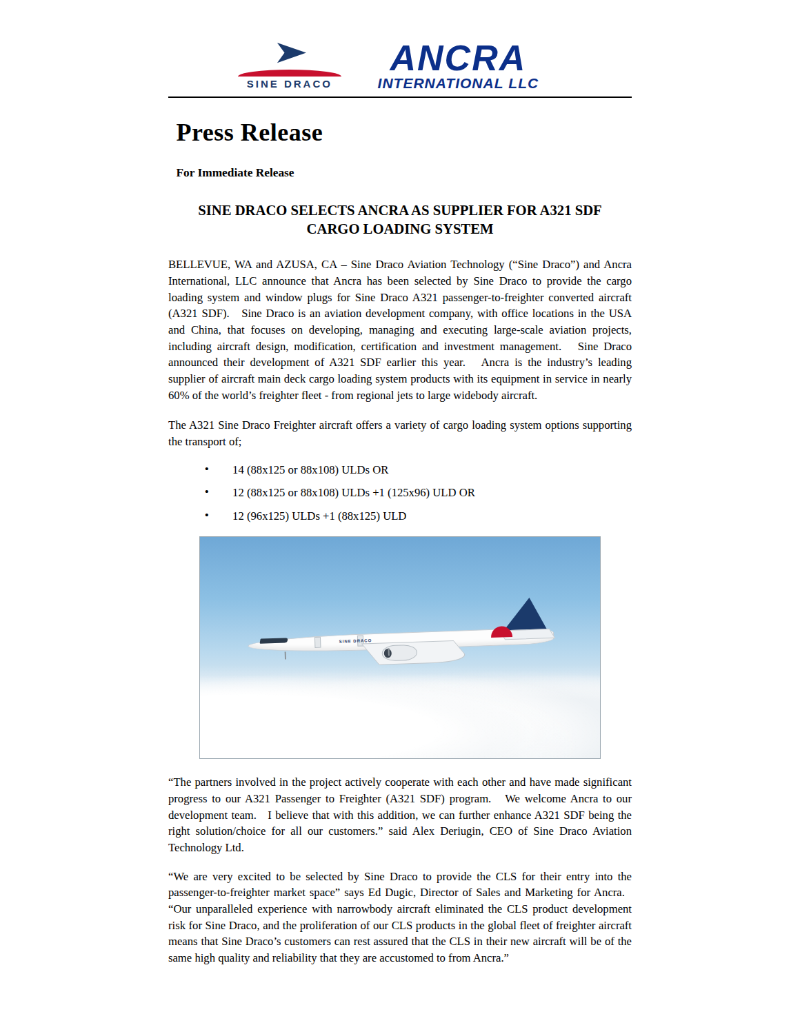➤ SINE DRACO
ANCRA INTERNATIONAL LLC
Press Release
For Immediate Release
SINE DRACO SELECTS ANCRA AS SUPPLIER FOR A321 SDF CARGO LOADING SYSTEM
BELLEVUE, WA and AZUSA, CA – Sine Draco Aviation Technology (“Sine Draco”) and Ancra International, LLC announce that Ancra has been selected by Sine Draco to provide the cargo loading system and window plugs for Sine Draco A321 passenger-to-freighter converted aircraft (A321 SDF). Sine Draco is an aviation development company, with office locations in the USA and China, that focuses on developing, managing and executing large-scale aviation projects, including aircraft design, modification, certification and investment management. Sine Draco announced their development of A321 SDF earlier this year. Ancra is the industry’s leading supplier of aircraft main deck cargo loading system products with its equipment in service in nearly 60% of the world’s freighter fleet - from regional jets to large widebody aircraft.
The A321 Sine Draco Freighter aircraft offers a variety of cargo loading system options supporting the transport of;
14 (88x125 or 88x108) ULDs OR
12 (88x125 or 88x108) ULDs +1 (125x96) ULD OR
12 (96x125) ULDs +1 (88x125) ULD
SINE DRACO
“The partners involved in the project actively cooperate with each other and have made significant progress to our A321 Passenger to Freighter (A321 SDF) program. We welcome Ancra to our development team. I believe that with this addition, we can further enhance A321 SDF being the right solution/choice for all our customers.” said Alex Deriugin, CEO of Sine Draco Aviation Technology Ltd.
“We are very excited to be selected by Sine Draco to provide the CLS for their entry into the passenger-to-freighter market space” says Ed Dugic, Director of Sales and Marketing for Ancra. “Our unparalleled experience with narrowbody aircraft eliminated the CLS product development risk for Sine Draco, and the proliferation of our CLS products in the global fleet of freighter aircraft means that Sine Draco’s customers can rest assured that the CLS in their new aircraft will be of the same high quality and reliability that they are accustomed to from Ancra.”